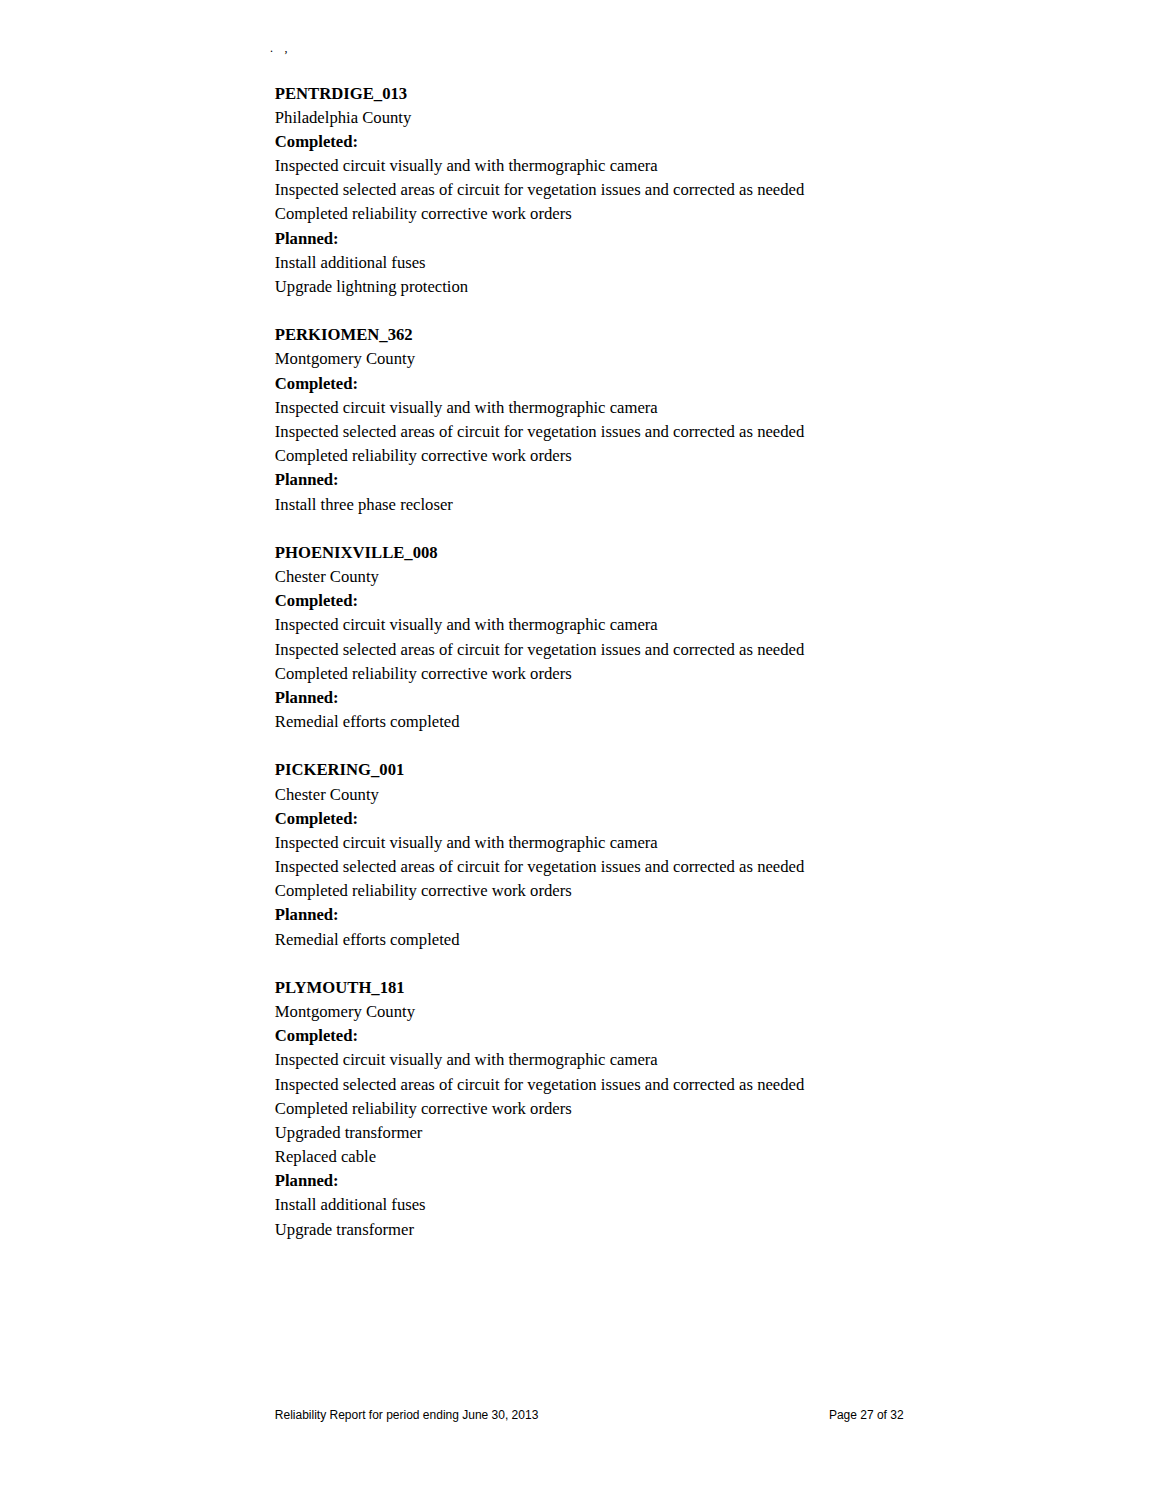. ,
PENTRDIGE_013
Philadelphia County
Completed:
Inspected circuit visually and with thermographic camera
Inspected selected areas of circuit for vegetation issues and corrected as needed
Completed reliability corrective work orders
Planned:
Install additional fuses
Upgrade lightning protection
PERKIOMEN_362
Montgomery County
Completed:
Inspected circuit visually and with thermographic camera
Inspected selected areas of circuit for vegetation issues and corrected as needed
Completed reliability corrective work orders
Planned:
Install three phase recloser
PHOENIXVILLE_008
Chester County
Completed:
Inspected circuit visually and with thermographic camera
Inspected selected areas of circuit for vegetation issues and corrected as needed
Completed reliability corrective work orders
Planned:
Remedial efforts completed
PICKERING_001
Chester County
Completed:
Inspected circuit visually and with thermographic camera
Inspected selected areas of circuit for vegetation issues and corrected as needed
Completed reliability corrective work orders
Planned:
Remedial efforts completed
PLYMOUTH_181
Montgomery County
Completed:
Inspected circuit visually and with thermographic camera
Inspected selected areas of circuit for vegetation issues and corrected as needed
Completed reliability corrective work orders
Upgraded transformer
Replaced cable
Planned:
Install additional fuses
Upgrade transformer
Reliability Report for period ending June 30, 2013 Page 27 of 32